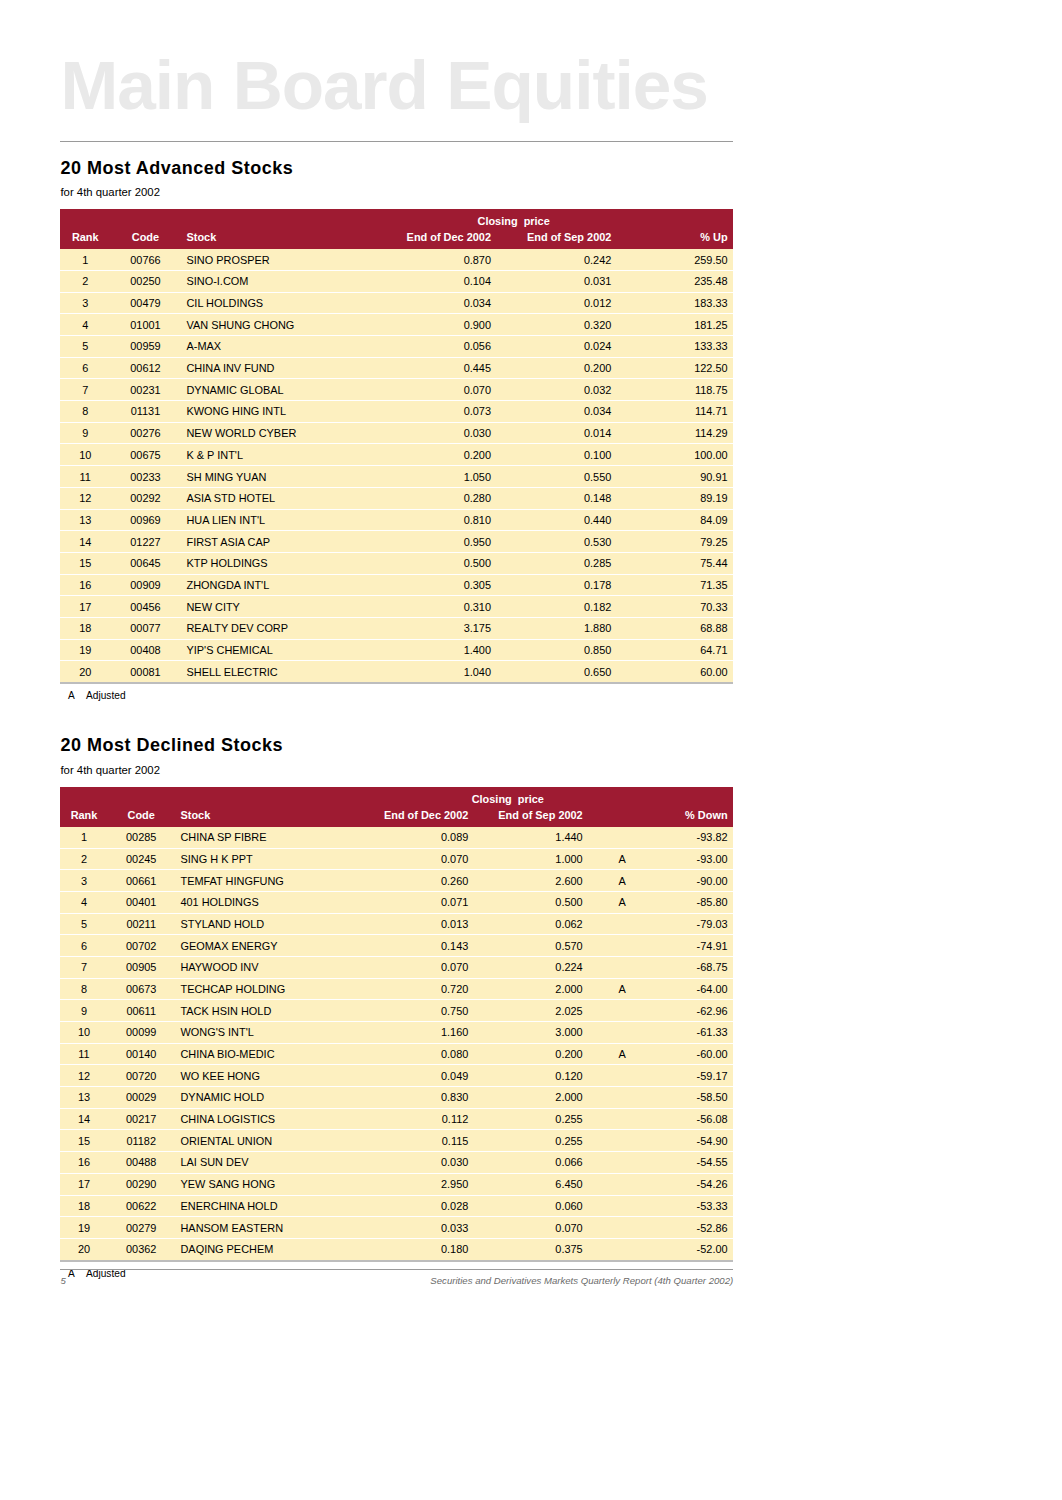Main Board Equities
20 Most Advanced Stocks
for 4th quarter 2002
| | | | Closing price | |
| --- | --- | --- | --- | --- |
| Rank | Code | Stock | End of Dec 2002 | End of Sep 2002 | % Up |
| 1 | 00766 | SINO PROSPER | 0.870 | 0.242 | 259.50 |
| 2 | 00250 | SINO-I.COM | 0.104 | 0.031 | 235.48 |
| 3 | 00479 | CIL HOLDINGS | 0.034 | 0.012 | 183.33 |
| 4 | 01001 | VAN SHUNG CHONG | 0.900 | 0.320 | 181.25 |
| 5 | 00959 | A-MAX | 0.056 | 0.024 | 133.33 |
| 6 | 00612 | CHINA INV FUND | 0.445 | 0.200 | 122.50 |
| 7 | 00231 | DYNAMIC GLOBAL | 0.070 | 0.032 | 118.75 |
| 8 | 01131 | KWONG HING INTL | 0.073 | 0.034 | 114.71 |
| 9 | 00276 | NEW WORLD CYBER | 0.030 | 0.014 | 114.29 |
| 10 | 00675 | K & P INT'L | 0.200 | 0.100 | 100.00 |
| 11 | 00233 | SH MING YUAN | 1.050 | 0.550 | 90.91 |
| 12 | 00292 | ASIA STD HOTEL | 0.280 | 0.148 | 89.19 |
| 13 | 00969 | HUA LIEN INT'L | 0.810 | 0.440 | 84.09 |
| 14 | 01227 | FIRST ASIA CAP | 0.950 | 0.530 | 79.25 |
| 15 | 00645 | KTP HOLDINGS | 0.500 | 0.285 | 75.44 |
| 16 | 00909 | ZHONGDA INT'L | 0.305 | 0.178 | 71.35 |
| 17 | 00456 | NEW CITY | 0.310 | 0.182 | 70.33 |
| 18 | 00077 | REALTY DEV CORP | 3.175 | 1.880 | 68.88 |
| 19 | 00408 | YIP'S CHEMICAL | 1.400 | 0.850 | 64.71 |
| 20 | 00081 | SHELL ELECTRIC | 1.040 | 0.650 | 60.00 |
AAdjusted
20 Most Declined Stocks
for 4th quarter 2002
| | | | Closing price | |
| --- | --- | --- | --- | --- |
| Rank | Code | Stock | End of Dec 2002 | End of Sep 2002 | | % Down |
| 1 | 00285 | CHINA SP FIBRE | 0.089 | 1.440 | | -93.82 |
| 2 | 00245 | SING H K PPT | 0.070 | 1.000 | A | -93.00 |
| 3 | 00661 | TEMFAT HINGFUNG | 0.260 | 2.600 | A | -90.00 |
| 4 | 00401 | 401 HOLDINGS | 0.071 | 0.500 | A | -85.80 |
| 5 | 00211 | STYLAND HOLD | 0.013 | 0.062 | | -79.03 |
| 6 | 00702 | GEOMAX ENERGY | 0.143 | 0.570 | | -74.91 |
| 7 | 00905 | HAYWOOD INV | 0.070 | 0.224 | | -68.75 |
| 8 | 00673 | TECHCAP HOLDING | 0.720 | 2.000 | A | -64.00 |
| 9 | 00611 | TACK HSIN HOLD | 0.750 | 2.025 | | -62.96 |
| 10 | 00099 | WONG'S INT'L | 1.160 | 3.000 | | -61.33 |
| 11 | 00140 | CHINA BIO-MEDIC | 0.080 | 0.200 | A | -60.00 |
| 12 | 00720 | WO KEE HONG | 0.049 | 0.120 | | -59.17 |
| 13 | 00029 | DYNAMIC HOLD | 0.830 | 2.000 | | -58.50 |
| 14 | 00217 | CHINA LOGISTICS | 0.112 | 0.255 | | -56.08 |
| 15 | 01182 | ORIENTAL UNION | 0.115 | 0.255 | | -54.90 |
| 16 | 00488 | LAI SUN DEV | 0.030 | 0.066 | | -54.55 |
| 17 | 00290 | YEW SANG HONG | 2.950 | 6.450 | | -54.26 |
| 18 | 00622 | ENERCHINA HOLD | 0.028 | 0.060 | | -53.33 |
| 19 | 00279 | HANSOM EASTERN | 0.033 | 0.070 | | -52.86 |
| 20 | 00362 | DAQING PECHEM | 0.180 | 0.375 | | -52.00 |
AAdjusted
5 Securities and Derivatives Markets Quarterly Report (4th Quarter 2002)